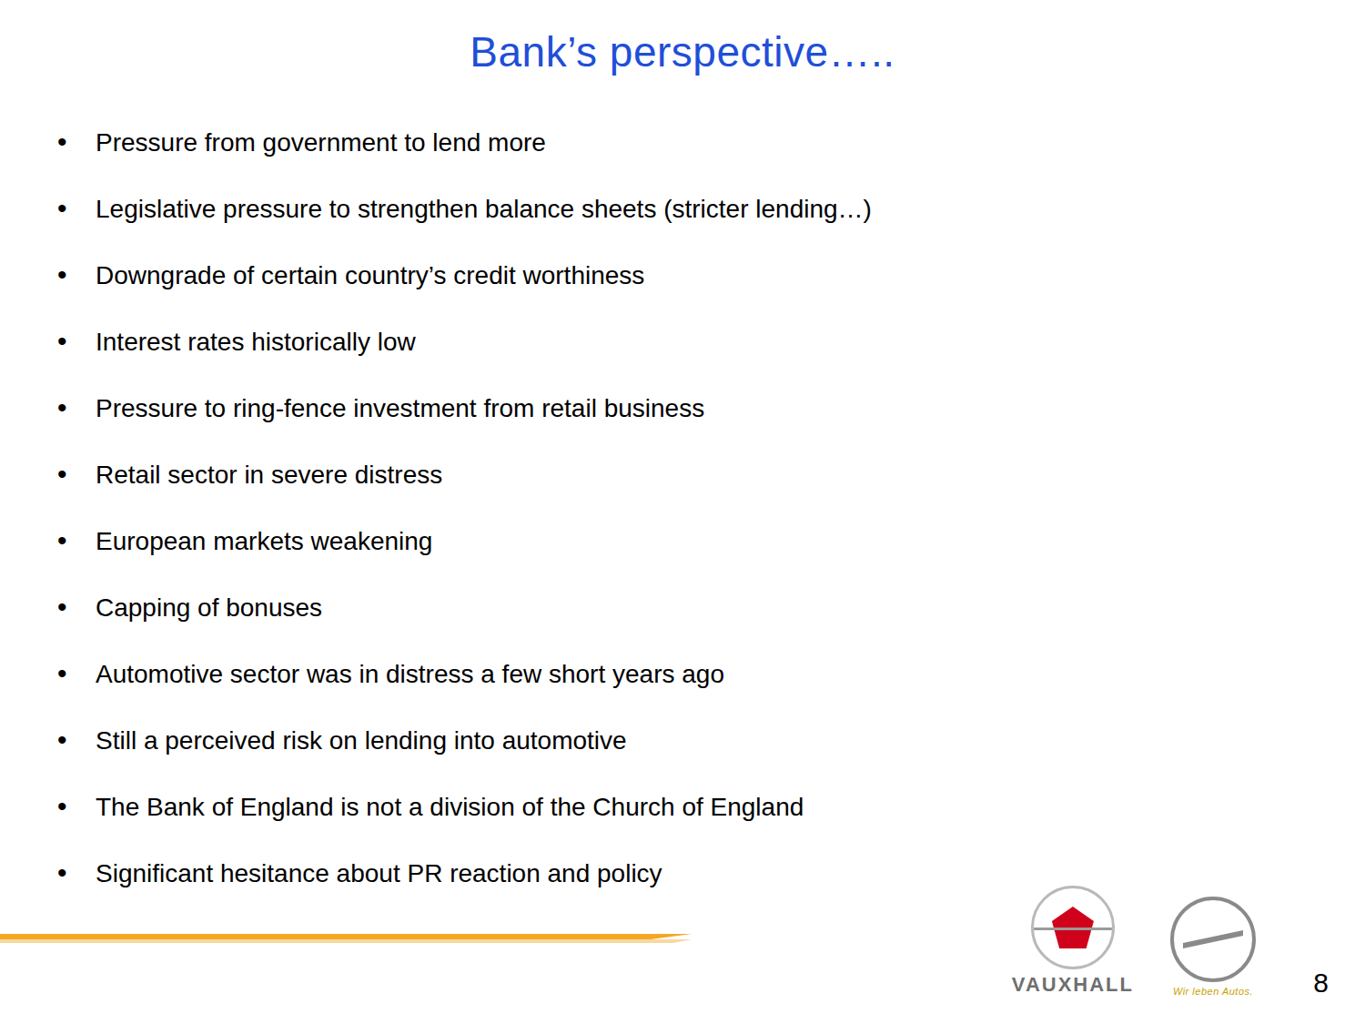Bank’s perspective…..
Pressure from government to lend more
Legislative pressure to strengthen balance sheets (stricter lending…)
Downgrade of certain country’s credit worthiness
Interest rates historically low
Pressure to ring-fence investment from retail business
Retail sector in severe distress
European markets weakening
Capping of bonuses
Automotive sector was in distress a few short years ago
Still a perceived risk on lending into automotive
The Bank of England is not a division of the Church of England
Significant hesitance about PR reaction and policy
VAUXHALL
Wir leben Autos.
8